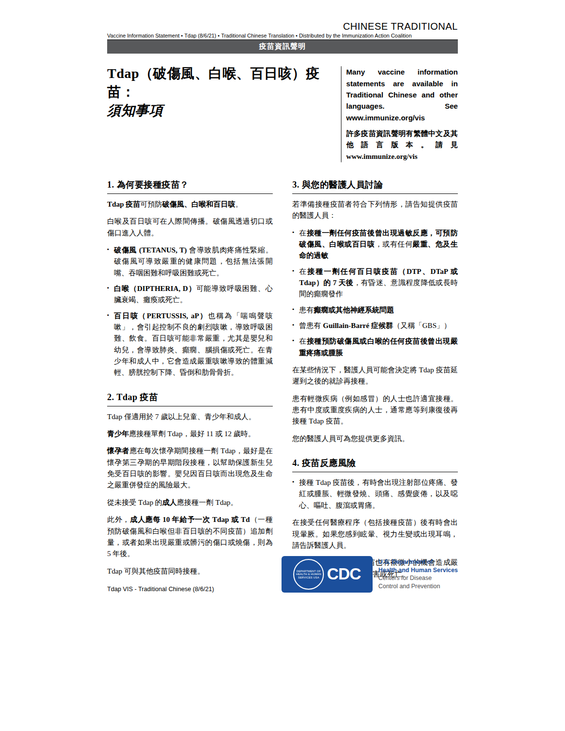CHINESE TRADITIONAL
Vaccine Information Statement • Tdap (8/6/21) • Traditional Chinese Translation • Distributed by the Immunization Action Coalition
疫苗資訊聲明
Tdap（破傷風、白喉、百日咳）疫苗：須知事項
Many vaccine information statements are available in Traditional Chinese and other languages. See www.immunize.org/vis
許多疫苗資訊聲明有繁體中文及其他語言版本。請見 www.immunize.org/vis
1. 為何要接種疫苗？
Tdap 疫苗可預防破傷風、白喉和百日咳。
白喉及百日咳可在人際間傳播。破傷風透過切口或傷口進入人體。
破傷風 (TETANUS, T) 會導致肌肉疼痛性緊縮。破傷風可導致嚴重的健康問題，包括無法張開嘴、吞咽困難和呼吸困難或死亡。
白喉（DIPTHERIA, D）可能導致呼吸困難、心臟衰竭、癱瘓或死亡。
百日咳（PERTUSSIS, aP）也稱為「喘鳴聲咳嗽」，會引起控制不良的劇烈咳嗽，導致呼吸困難、飲食。百日咳可能非常嚴重，尤其是嬰兒和幼兒，會導致肺炎、癲癇、腦損傷或死亡。在青少年和成人中，它會造成嚴重咳嗽導致的體重減輕、膀胱控制下降、昏倒和肋骨骨折。
2. Tdap 疫苗
Tdap 僅適用於 7 歲以上兒童、青少年和成人。
青少年應接種單劑 Tdap，最好 11 或 12 歲時。
懷孕者應在每次懷孕期間接種一劑 Tdap，最好是在懷孕第三孕期的早期階段接種，以幫助保護新生兒免受百日咳的影響。嬰兒因百日咳而出現危及生命之嚴重併發症的風險最大。
從未接受 Tdap 的成人應接種一劑 Tdap。
此外，成人應每 10 年給予一次 Tdap 或 Td（一種預防破傷風和白喉但非百日咳的不同疫苗）追加劑量，或者如果出現嚴重或髒污的傷口或燒傷，則為 5 年後。
Tdap 可與其他疫苗同時接種。
3. 與您的醫護人員討論
若準備接種疫苗者符合下列情形，請告知提供疫苗的醫護人員：
在接種一劑任何疫苗後曾出現過敏反應，可預防破傷風、白喉或百日咳，或有任何嚴重、危及生命的過敏
在接種一劑任何百日咳疫苗（DTP、DTaP 或 Tdap）的 7 天後，有昏迷、意識程度降低或長時間的癲癇發作
患有癲癇或其他神經系統問題
曾患有 Guillain-Barré 症候群（又稱「GBS」）
在接種預防破傷風或白喉的任何疫苗後曾出現嚴重疼痛或腫脹
在某些情況下，醫護人員可能會決定將 Tdap 疫苗延遲到之後的就診再接種。
患有輕微疾病（例如感冒）的人士也許適宜接種。患有中度或重度疾病的人士，通常應等到康復後再接種 Tdap 疫苗。
您的醫護人員可為您提供更多資訊。
4. 疫苗反應風險
接種 Tdap 疫苗後，有時會出現注射部位疼痛、發紅或腫脹、輕微發燒、頭痛、感覺疲倦，以及噁心、嘔吐、腹瀉或胃痛。
在接受任何醫療程序（包括接種疫苗）後有時會出現暈厥。如果您感到眩暈、視力生變或出現耳鳴，請告訴醫護人員。
就像任何藥物一樣，疫苗也有很微小的機會造成嚴重過敏反應、其他嚴重傷害或死亡。
Tdap VIS - Traditional Chinese (8/6/21)
DEPARTMENT OF HEALTH & HUMAN SERVICES USA
CDC
U.S. Department of
Health and Human Services
Centers for Disease
Control and Prevention